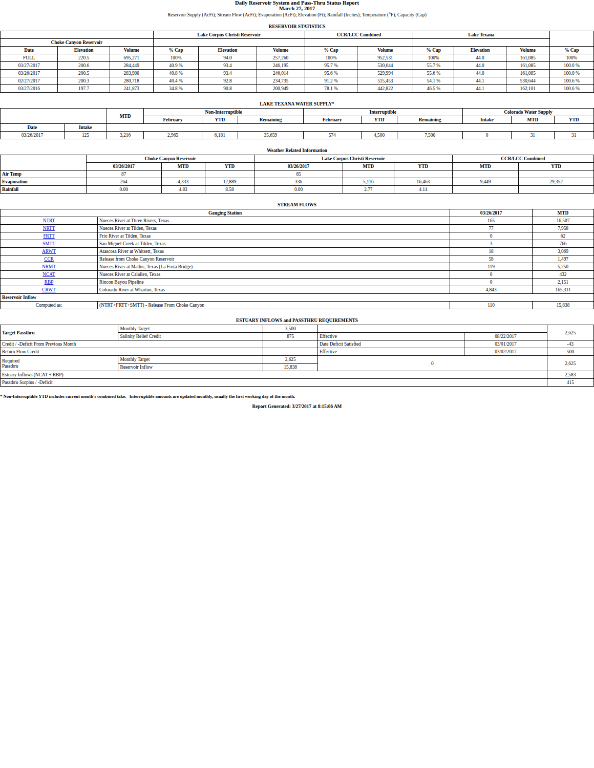Daily Reservoir System and Pass-Thru Status Report
March 27, 2017
Reservoir Supply (AcFt); Stream Flow (AcFt); Evaporation (AcFt); Elevation (Ft); Rainfall (Inches); Temperature (°F); Capacity (Cap)
RESERVOIR STATISTICS
| | Lake Corpus Christi Reservoir | CCR/LCC Combined | Lake Texana |
| --- | --- | --- | --- |
| Choke Canyon Reservoir | | | |
| Date | Elevation | Volume | % Cap | Elevation | Volume | % Cap | Volume | % Cap | Elevation | Volume | % Cap |
| FULL | 220.5 | 695,271 | 100% | 94.0 | 257,260 | 100% | 952,531 | 100% | 44.0 | 161,085 | 100% |
| 03/27/2017 | 200.6 | 284,449 | 40.9 % | 93.4 | 246,195 | 95.7 % | 530,644 | 55.7 % | 44.0 | 161,085 | 100.0 % |
| 03/26/2017 | 200.5 | 283,980 | 40.8 % | 93.4 | 246,014 | 95.6 % | 529,994 | 55.6 % | 44.0 | 161,085 | 100.0 % |
| 02/27/2017 | 200.3 | 280,718 | 40.4 % | 92.8 | 234,735 | 91.2 % | 515,453 | 54.1 % | 44.1 | 530,644 | 100.6 % |
| 03/27/2016 | 197.7 | 241,873 | 34.8 % | 90.8 | 200,949 | 78.1 % | 442,822 | 46.5 % | 44.1 | 162,101 | 100.6 % |
LAKE TEXANA WATER SUPPLY*
| | MTD | Non-Interruptible | Interruptible | Colorado Water Supply |
| --- | --- | --- | --- | --- |
| February | YTD | Remaining | February | YTD | Remaining | Intake | MTD | YTD |
| Date | Intake | |
| 03/26/2017 | 125 | 3,216 | 2,965 | 6,181 | 35,659 | 574 | 4,500 | 7,500 | 0 | 31 | 31 |
Weather Related Information
| | Choke Canyon Reservoir | Lake Corpus Christi Reservoir | CCR/LCC Combined |
| --- | --- | --- | --- |
| 03/26/2017 | MTD | YTD | 03/26/2017 | MTD | YTD | MTD | YTD |
| Air Temp | 87 | | | 85 | | | | |
| Evaporation | 264 | 4,333 | 12,889 | 336 | 5,116 | 16,463 | 9,449 | 29,352 |
| Rainfall | 0.00 | 4.83 | 8.58 | 0.00 | 2.77 | 4.14 | | |
STREAM FLOWS
| Gauging Station | 03/26/2017 | MTD |
| --- | --- | --- |
| NTRT | Nueces River at Three Rivers, Texas | 165 | 16,507 |
| NRTT | Nueces River at Tilden, Texas | 77 | 7,958 |
| FRTT | Frio River at Tilden, Texas | 0 | 62 |
| SMTT | San Miguel Creek at Tilden, Texas | 3 | 766 |
| ARWT | Atascosa River at Whitsett, Texas | 18 | 3,069 |
| CCR | Release from Choke Canyon Reservoir | 58 | 1,497 |
| NRMT | Nueces River at Mathis, Texas (La Fruta Bridge) | 119 | 5,250 |
| NCAT | Nueces River at Calallen, Texas | 0 | 432 |
| RBP | Rincon Bayou Pipeline | 0 | 2,151 |
| CRWT | Colorado River at Wharton, Texas | 4,843 | 165,311 |
| Reservoir Inflow |
| Computed as: | (NTRT+FRTT+SMTT) - Release From Choke Canyon | 110 | 15,838 |
ESTUARY INFLOWS and PASSTHRU REQUIREMENTS
| Target Passthru | Monthly Target | 3,500 | | 2,625 |
| Salinity Relief Credit | 875 | Effective | 08/22/2017 |
| Credit / -Deficit From Previous Month | | Date Deficit Satisfied | 03/01/2017 | -43 |
| Return Flow Credit | | Effective | 03/02/2017 | 500 |
| Required Passthru | Monthly Target | 2,625 | 0 | 2,625 |
| Reservoir Inflow | 15,838 |
| Estuary Inflows (NCAT + RBP) | 2,583 |
| Passthru Surplus / -Deficit | 415 |
* Non-Interruptible YTD includes current month's combined take. Interruptible amounts are updated monthly, usually the first working day of the month.
Report Generated: 3/27/2017 at 8:15:06 AM